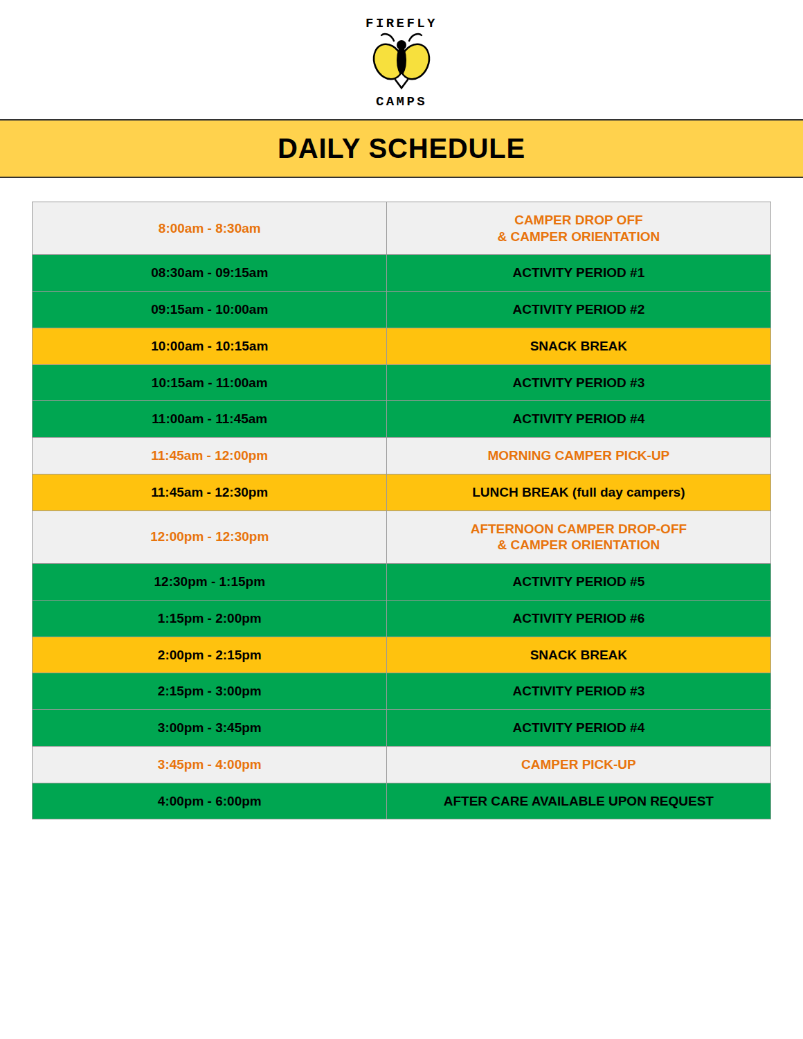FIREFLY
CAMPS
DAILY SCHEDULE
| 8:00am - 8:30am | CAMPER DROP OFF & CAMPER ORIENTATION |
| 08:30am - 09:15am | ACTIVITY PERIOD #1 |
| 09:15am - 10:00am | ACTIVITY PERIOD #2 |
| 10:00am - 10:15am | SNACK BREAK |
| 10:15am - 11:00am | ACTIVITY PERIOD #3 |
| 11:00am - 11:45am | ACTIVITY PERIOD #4 |
| 11:45am - 12:00pm | MORNING CAMPER PICK-UP |
| 11:45am - 12:30pm | LUNCH BREAK (full day campers) |
| 12:00pm - 12:30pm | AFTERNOON CAMPER DROP-OFF & CAMPER ORIENTATION |
| 12:30pm - 1:15pm | ACTIVITY PERIOD #5 |
| 1:15pm - 2:00pm | ACTIVITY PERIOD #6 |
| 2:00pm - 2:15pm | SNACK BREAK |
| 2:15pm - 3:00pm | ACTIVITY PERIOD #3 |
| 3:00pm - 3:45pm | ACTIVITY PERIOD #4 |
| 3:45pm - 4:00pm | CAMPER PICK-UP |
| 4:00pm - 6:00pm | AFTER CARE AVAILABLE UPON REQUEST |